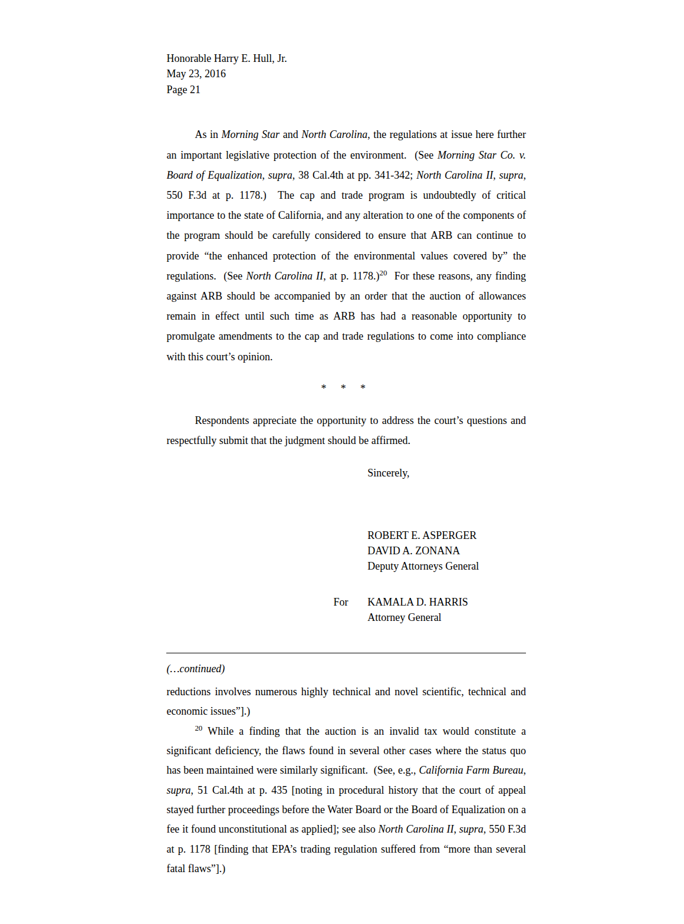Honorable Harry E. Hull, Jr.
May 23, 2016
Page 21
As in Morning Star and North Carolina, the regulations at issue here further an important legislative protection of the environment. (See Morning Star Co. v. Board of Equalization, supra, 38 Cal.4th at pp. 341-342; North Carolina II, supra, 550 F.3d at p. 1178.) The cap and trade program is undoubtedly of critical importance to the state of California, and any alteration to one of the components of the program should be carefully considered to ensure that ARB can continue to provide “the enhanced protection of the environmental values covered by” the regulations. (See North Carolina II, at p. 1178.)20 For these reasons, any finding against ARB should be accompanied by an order that the auction of allowances remain in effect until such time as ARB has had a reasonable opportunity to promulgate amendments to the cap and trade regulations to come into compliance with this court’s opinion.
* * *
Respondents appreciate the opportunity to address the court’s questions and respectfully submit that the judgment should be affirmed.
Sincerely,
ROBERT E. ASPERGER
DAVID A. ZONANA
Deputy Attorneys General
For
KAMALA D. HARRIS
Attorney General
(…continued)
reductions involves numerous highly technical and novel scientific, technical and economic issues”].)
20 While a finding that the auction is an invalid tax would constitute a significant deficiency, the flaws found in several other cases where the status quo has been maintained were similarly significant. (See, e.g., California Farm Bureau, supra, 51 Cal.4th at p. 435 [noting in procedural history that the court of appeal stayed further proceedings before the Water Board or the Board of Equalization on a fee it found unconstitutional as applied]; see also North Carolina II, supra, 550 F.3d at p. 1178 [finding that EPA’s trading regulation suffered from “more than several fatal flaws”].)